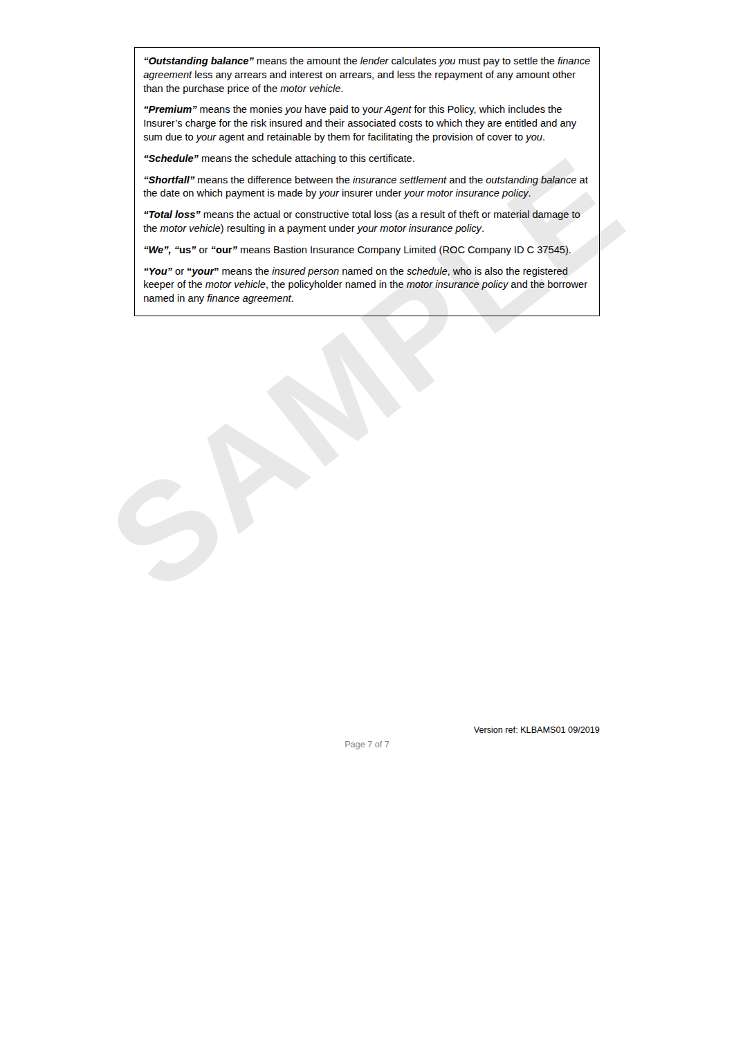SAMPLE
“Outstanding balance” means the amount the lender calculates you must pay to settle the finance agreement less any arrears and interest on arrears, and less the repayment of any amount other than the purchase price of the motor vehicle.
“Premium” means the monies you have paid to your Agent for this Policy, which includes the Insurer’s charge for the risk insured and their associated costs to which they are entitled and any sum due to your agent and retainable by them for facilitating the provision of cover to you.
“Schedule” means the schedule attaching to this certificate.
“Shortfall” means the difference between the insurance settlement and the outstanding balance at the date on which payment is made by your insurer under your motor insurance policy.
“Total loss” means the actual or constructive total loss (as a result of theft or material damage to the motor vehicle) resulting in a payment under your motor insurance policy.
“We”, “us” or “our” means Bastion Insurance Company Limited (ROC Company ID C 37545).
“You” or “your” means the insured person named on the schedule, who is also the registered keeper of the motor vehicle, the policyholder named in the motor insurance policy and the borrower named in any finance agreement.
Version ref: KLBAMS01 09/2019
Page 7 of 7